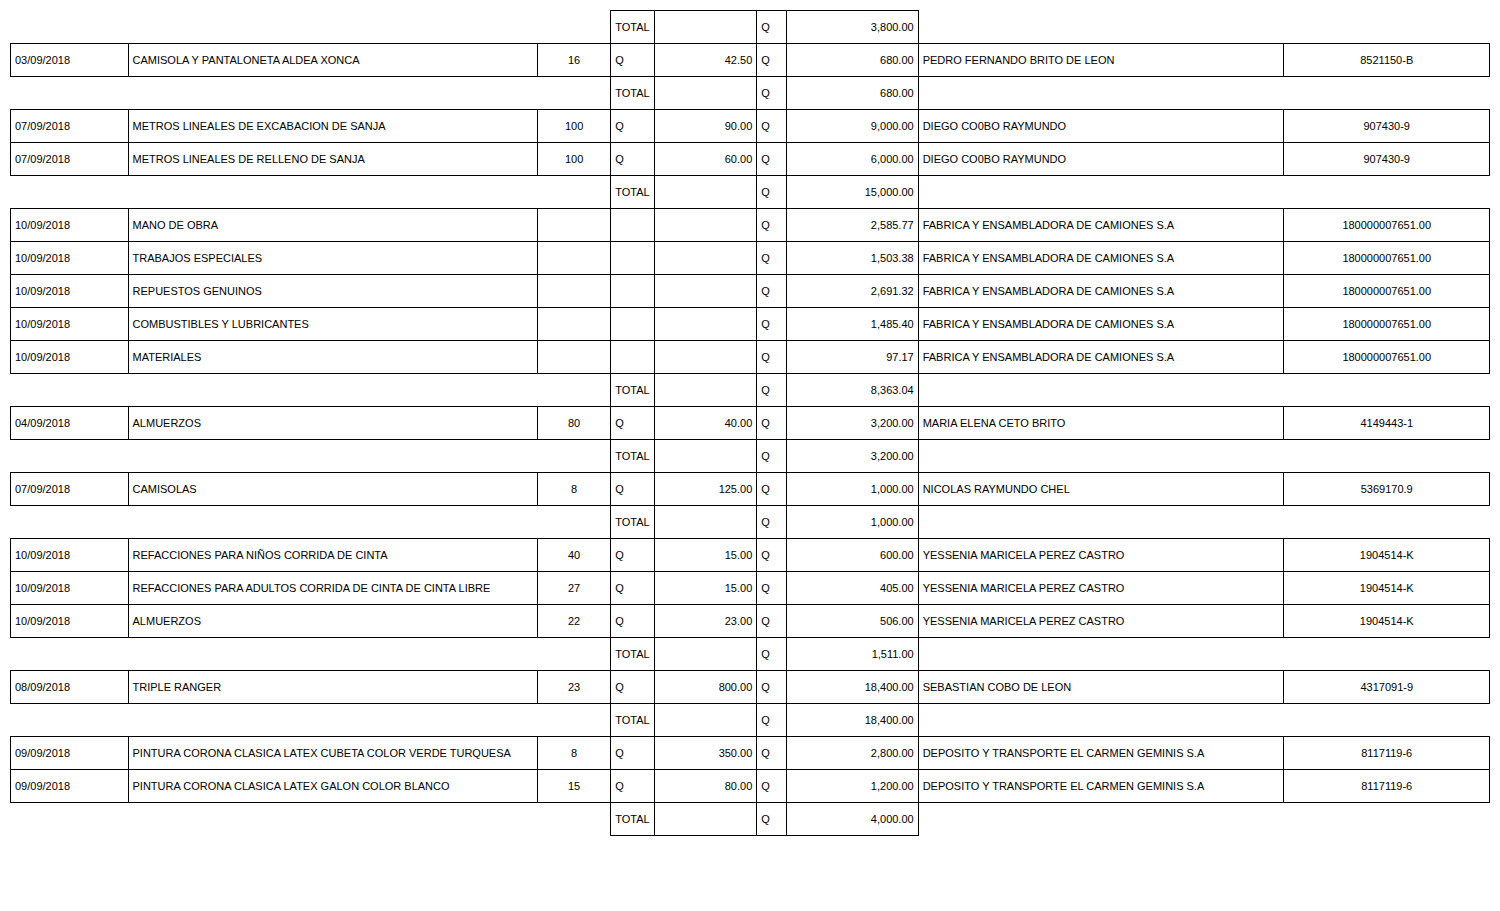| | | | TOTAL | | Q | 3,800.00 | | |
| 03/09/2018 | CAMISOLA Y PANTALONETA ALDEA XONCA | 16 | Q | 42.50 | Q | 680.00 | PEDRO FERNANDO BRITO DE LEON | 8521150-B |
| | | | TOTAL | | Q | 680.00 | | |
| 07/09/2018 | METROS LINEALES DE EXCABACION DE SANJA | 100 | Q | 90.00 | Q | 9,000.00 | DIEGO CO0BO RAYMUNDO | 907430-9 |
| 07/09/2018 | METROS LINEALES DE RELLENO DE SANJA | 100 | Q | 60.00 | Q | 6,000.00 | DIEGO CO0BO RAYMUNDO | 907430-9 |
| | | | TOTAL | | Q | 15,000.00 | | |
| 10/09/2018 | MANO DE OBRA | | | | Q | 2,585.77 | FABRICA Y ENSAMBLADORA DE CAMIONES S.A | 180000007651.00 |
| 10/09/2018 | TRABAJOS ESPECIALES | | | | Q | 1,503.38 | FABRICA Y ENSAMBLADORA DE CAMIONES S.A | 180000007651.00 |
| 10/09/2018 | REPUESTOS GENUINOS | | | | Q | 2,691.32 | FABRICA Y ENSAMBLADORA DE CAMIONES S.A | 180000007651.00 |
| 10/09/2018 | COMBUSTIBLES Y LUBRICANTES | | | | Q | 1,485.40 | FABRICA Y ENSAMBLADORA DE CAMIONES S.A | 180000007651.00 |
| 10/09/2018 | MATERIALES | | | | Q | 97.17 | FABRICA Y ENSAMBLADORA DE CAMIONES S.A | 180000007651.00 |
| | | | TOTAL | | Q | 8,363.04 | | |
| 04/09/2018 | ALMUERZOS | 80 | Q | 40.00 | Q | 3,200.00 | MARIA ELENA CETO BRITO | 4149443-1 |
| | | | TOTAL | | Q | 3,200.00 | | |
| 07/09/2018 | CAMISOLAS | 8 | Q | 125.00 | Q | 1,000.00 | NICOLAS RAYMUNDO CHEL | 5369170.9 |
| | | | TOTAL | | Q | 1,000.00 | | |
| 10/09/2018 | REFACCIONES PARA NIÑOS CORRIDA DE CINTA | 40 | Q | 15.00 | Q | 600.00 | YESSENIA MARICELA PEREZ CASTRO | 1904514-K |
| 10/09/2018 | REFACCIONES PARA ADULTOS CORRIDA DE CINTA DE CINTA LIBRE | 27 | Q | 15.00 | Q | 405.00 | YESSENIA MARICELA PEREZ CASTRO | 1904514-K |
| 10/09/2018 | ALMUERZOS | 22 | Q | 23.00 | Q | 506.00 | YESSENIA MARICELA PEREZ CASTRO | 1904514-K |
| | | | TOTAL | | Q | 1,511.00 | | |
| 08/09/2018 | TRIPLE RANGER | 23 | Q | 800.00 | Q | 18,400.00 | SEBASTIAN COBO DE LEON | 4317091-9 |
| | | | TOTAL | | Q | 18,400.00 | | |
| 09/09/2018 | PINTURA CORONA CLASICA LATEX CUBETA COLOR VERDE TURQUESA | 8 | Q | 350.00 | Q | 2,800.00 | DEPOSITO Y TRANSPORTE EL CARMEN GEMINIS S.A | 8117119-6 |
| 09/09/2018 | PINTURA CORONA CLASICA LATEX GALON COLOR BLANCO | 15 | Q | 80.00 | Q | 1,200.00 | DEPOSITO Y TRANSPORTE EL CARMEN GEMINIS S.A | 8117119-6 |
| | | | TOTAL | | Q | 4,000.00 | | |